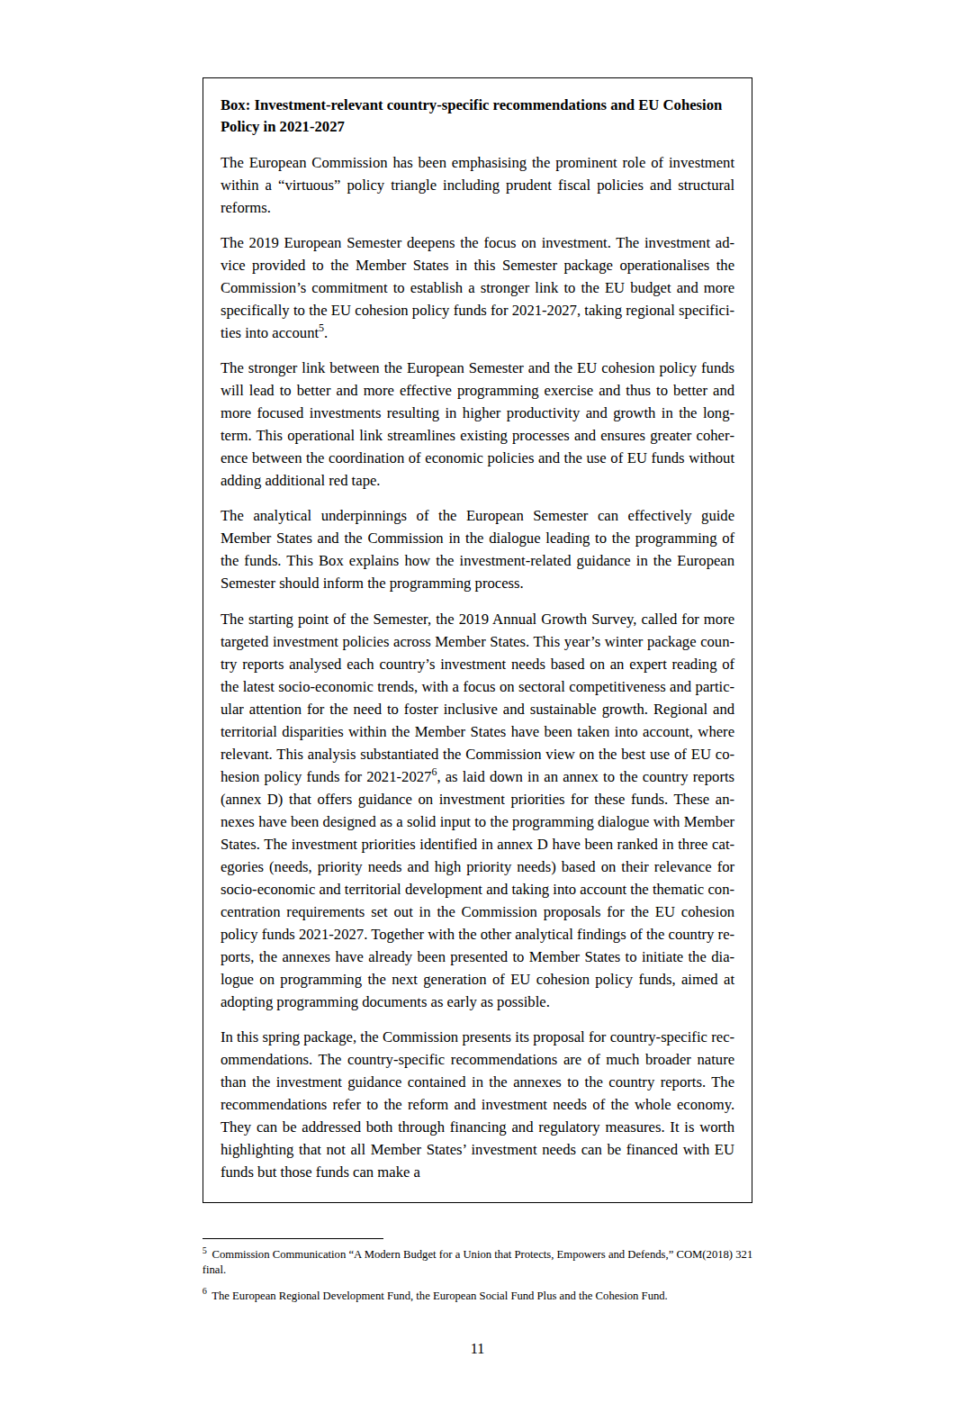Box: Investment-relevant country-specific recommendations and EU Cohesion Policy in 2021-2027
The European Commission has been emphasising the prominent role of investment within a “virtuous” policy triangle including prudent fiscal policies and structural reforms.
The 2019 European Semester deepens the focus on investment. The investment advice provided to the Member States in this Semester package operationalises the Commission’s commitment to establish a stronger link to the EU budget and more specifically to the EU cohesion policy funds for 2021-2027, taking regional specificities into account5.
The stronger link between the European Semester and the EU cohesion policy funds will lead to better and more effective programming exercise and thus to better and more focused investments resulting in higher productivity and growth in the long-term. This operational link streamlines existing processes and ensures greater coherence between the coordination of economic policies and the use of EU funds without adding additional red tape.
The analytical underpinnings of the European Semester can effectively guide Member States and the Commission in the dialogue leading to the programming of the funds. This Box explains how the investment-related guidance in the European Semester should inform the programming process.
The starting point of the Semester, the 2019 Annual Growth Survey, called for more targeted investment policies across Member States. This year’s winter package country reports analysed each country’s investment needs based on an expert reading of the latest socio-economic trends, with a focus on sectoral competitiveness and particular attention for the need to foster inclusive and sustainable growth. Regional and territorial disparities within the Member States have been taken into account, where relevant. This analysis substantiated the Commission view on the best use of EU cohesion policy funds for 2021-20276, as laid down in an annex to the country reports (annex D) that offers guidance on investment priorities for these funds. These annexes have been designed as a solid input to the programming dialogue with Member States. The investment priorities identified in annex D have been ranked in three categories (needs, priority needs and high priority needs) based on their relevance for socio-economic and territorial development and taking into account the thematic concentration requirements set out in the Commission proposals for the EU cohesion policy funds 2021-2027. Together with the other analytical findings of the country reports, the annexes have already been presented to Member States to initiate the dialogue on programming the next generation of EU cohesion policy funds, aimed at adopting programming documents as early as possible.
In this spring package, the Commission presents its proposal for country-specific recommendations. The country-specific recommendations are of much broader nature than the investment guidance contained in the annexes to the country reports. The recommendations refer to the reform and investment needs of the whole economy. They can be addressed both through financing and regulatory measures. It is worth highlighting that not all Member States’ investment needs can be financed with EU funds but those funds can make a
5 Commission Communication “A Modern Budget for a Union that Protects, Empowers and Defends,” COM(2018) 321 final.
6 The European Regional Development Fund, the European Social Fund Plus and the Cohesion Fund.
11